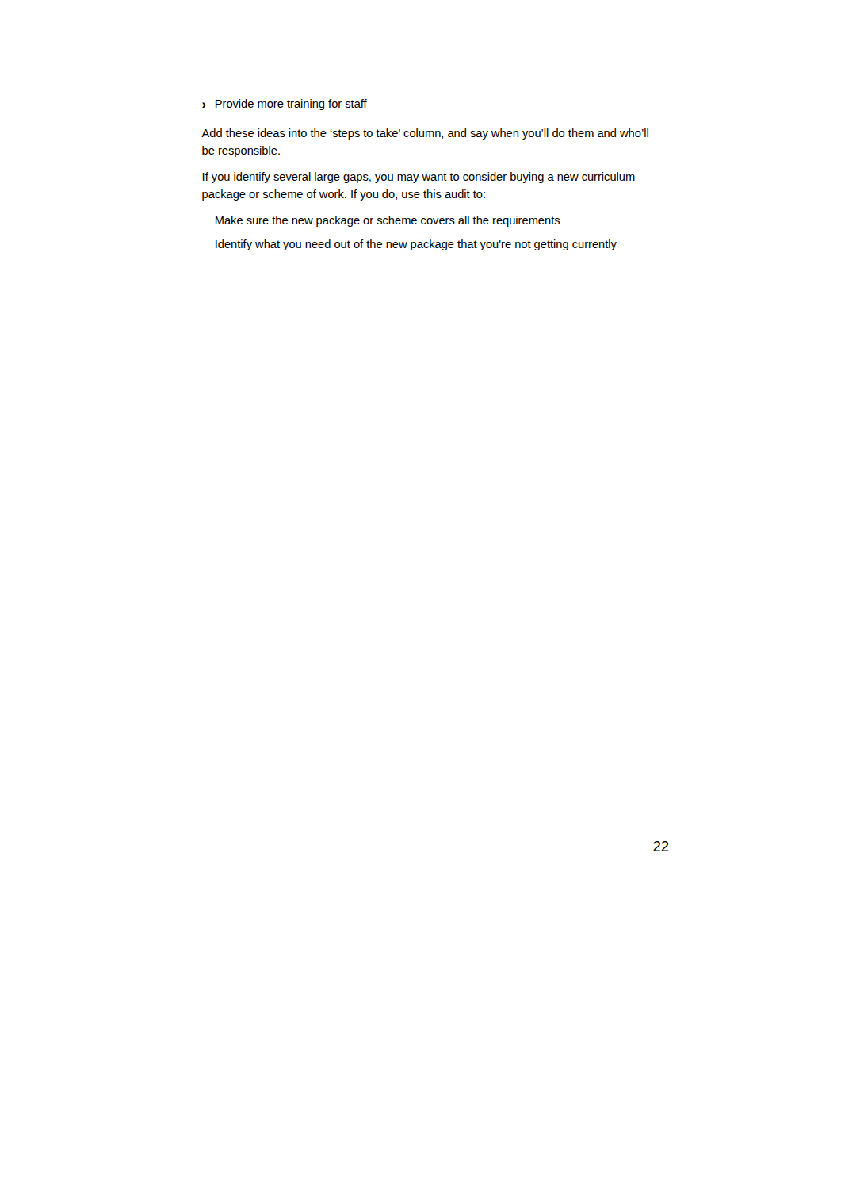Provide more training for staff
Add these ideas into the ‘steps to take’ column, and say when you’ll do them and who’ll be responsible.
If you identify several large gaps, you may want to consider buying a new curriculum package or scheme of work. If you do, use this audit to:
Make sure the new package or scheme covers all the requirements
Identify what you need out of the new package that you're not getting currently
22